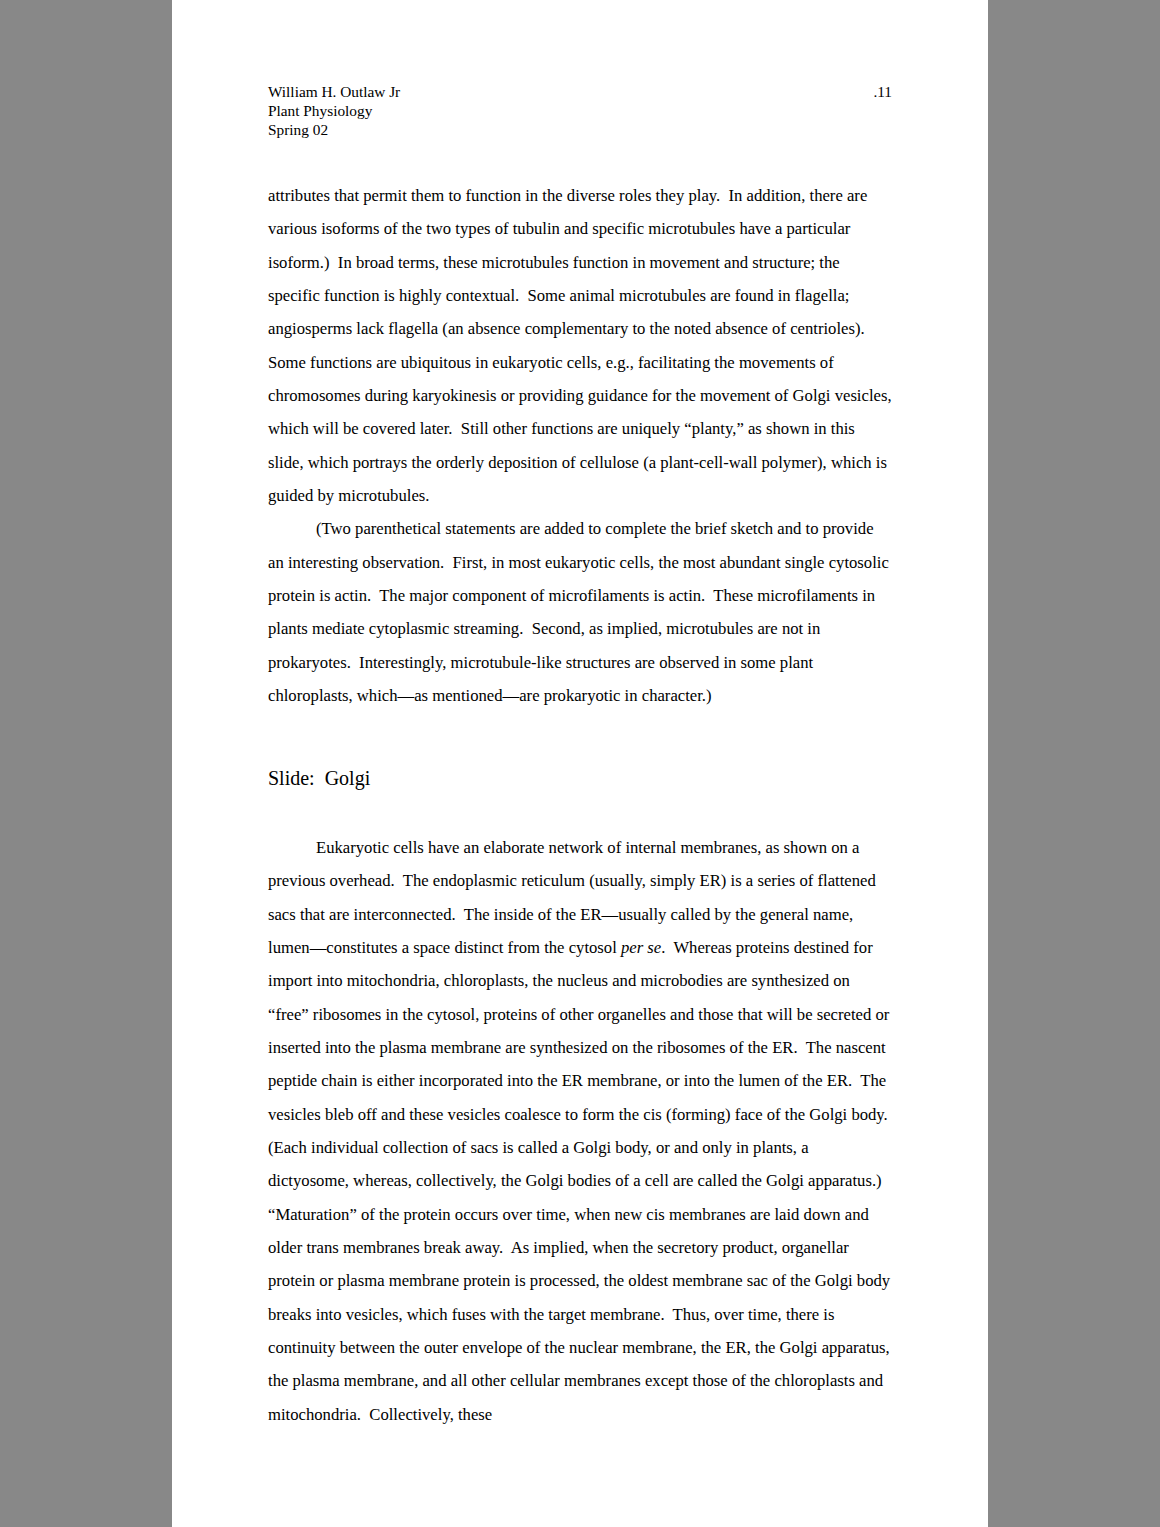.11 William H. Outlaw Jr Plant Physiology Spring 02
attributes that permit them to function in the diverse roles they play. In addition, there are various isoforms of the two types of tubulin and specific microtubules have a particular isoform.) In broad terms, these microtubules function in movement and structure; the specific function is highly contextual. Some animal microtubules are found in flagella; angiosperms lack flagella (an absence complementary to the noted absence of centrioles). Some functions are ubiquitous in eukaryotic cells, e.g., facilitating the movements of chromosomes during karyokinesis or providing guidance for the movement of Golgi vesicles, which will be covered later. Still other functions are uniquely “planty,” as shown in this slide, which portrays the orderly deposition of cellulose (a plant-cell-wall polymer), which is guided by microtubules.
(Two parenthetical statements are added to complete the brief sketch and to provide an interesting observation. First, in most eukaryotic cells, the most abundant single cytosolic protein is actin. The major component of microfilaments is actin. These microfilaments in plants mediate cytoplasmic streaming. Second, as implied, microtubules are not in prokaryotes. Interestingly, microtubule-like structures are observed in some plant chloroplasts, which—as mentioned—are prokaryotic in character.)
Slide: Golgi
Eukaryotic cells have an elaborate network of internal membranes, as shown on a previous overhead. The endoplasmic reticulum (usually, simply ER) is a series of flattened sacs that are interconnected. The inside of the ER—usually called by the general name, lumen—constitutes a space distinct from the cytosol per se. Whereas proteins destined for import into mitochondria, chloroplasts, the nucleus and microbodies are synthesized on “free” ribosomes in the cytosol, proteins of other organelles and those that will be secreted or inserted into the plasma membrane are synthesized on the ribosomes of the ER. The nascent peptide chain is either incorporated into the ER membrane, or into the lumen of the ER. The vesicles bleb off and these vesicles coalesce to form the cis (forming) face of the Golgi body. (Each individual collection of sacs is called a Golgi body, or and only in plants, a dictyosome, whereas, collectively, the Golgi bodies of a cell are called the Golgi apparatus.) “Maturation” of the protein occurs over time, when new cis membranes are laid down and older trans membranes break away. As implied, when the secretory product, organellar protein or plasma membrane protein is processed, the oldest membrane sac of the Golgi body breaks into vesicles, which fuses with the target membrane. Thus, over time, there is continuity between the outer envelope of the nuclear membrane, the ER, the Golgi apparatus, the plasma membrane, and all other cellular membranes except those of the chloroplasts and mitochondria. Collectively, these